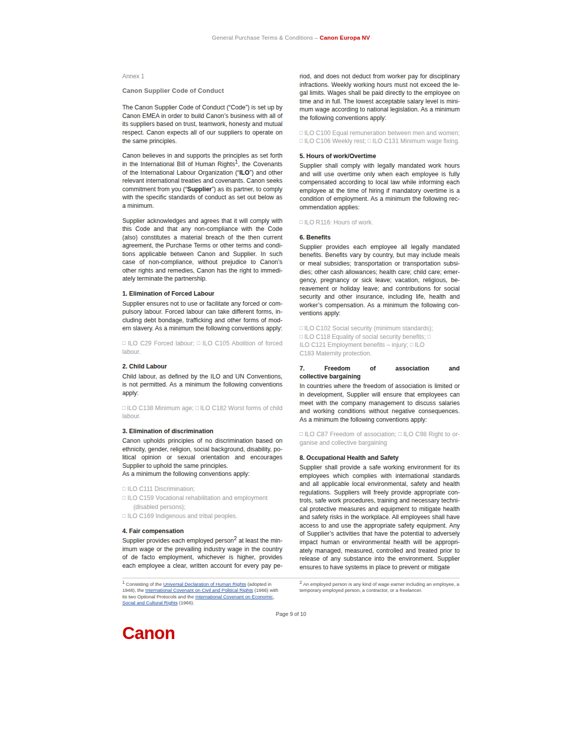General Purchase Terms & Conditions – Canon Europa NV
Annex 1
Canon Supplier Code of Conduct
The Canon Supplier Code of Conduct (“Code”) is set up by Canon EMEA in order to build Canon’s business with all of its suppliers based on trust, teamwork, honesty and mutual respect. Canon expects all of our suppliers to operate on the same principles.
Canon believes in and supports the principles as set forth in the International Bill of Human Rights1, the Covenants of the International Labour Organization (“ILO”) and other relevant international treaties and covenants. Canon seeks commitment from you (“Supplier”) as its partner, to comply with the specific standards of conduct as set out below as a minimum.
Supplier acknowledges and agrees that it will comply with this Code and that any non-compliance with the Code (also) constitutes a material breach of the then current agreement, the Purchase Terms or other terms and conditions applicable between Canon and Supplier. In such case of non-compliance, without prejudice to Canon’s other rights and remedies, Canon has the right to immediately terminate the partnership.
1. Elimination of Forced Labour
Supplier ensures not to use or facilitate any forced or compulsory labour. Forced labour can take different forms, including debt bondage, trafficking and other forms of modern slavery. As a minimum the following conventions apply:
ILO C29 Forced labour; ILO C105 Abolition of forced labour.
2. Child Labour
Child labour, as defined by the ILO and UN Conventions, is not permitted. As a minimum the following conventions apply:
ILO C138 Minimum age; ILO C182 Worst forms of child labour.
3. Elimination of discrimination
Canon upholds principles of no discrimination based on ethnicity, gender, religion, social background, disability, political opinion or sexual orientation and encourages Supplier to uphold the same principles.
As a minimum the following conventions apply:
ILO C111 Discrimination;
ILO C159 Vocational rehabilitation and employment
(disabled persons);
ILO C169 Indigenous and tribal peoples.
4. Fair compensation
Supplier provides each employed person2 at least the minimum wage or the prevailing industry wage in the country of de facto employment, whichever is higher, provides each employee a clear, written account for every pay period, and does not deduct from worker pay for disciplinary infractions. Weekly working hours must not exceed the legal limits. Wages shall be paid directly to the employee on time and in full. The lowest acceptable salary level is minimum wage according to national legislation. As a minimum the following conventions apply:
ILO C100 Equal remuneration between men and women; ILO C106 Weekly rest; ILO C131 Minimum wage fixing.
5. Hours of work/Overtime
Supplier shall comply with legally mandated work hours and will use overtime only when each employee is fully compensated according to local law while informing each employee at the time of hiring if mandatory overtime is a condition of employment. As a minimum the following recommendation applies:
ILO R116: Hours of work.
6. Benefits
Supplier provides each employee all legally mandated benefits. Benefits vary by country, but may include meals or meal subsidies; transportation or transportation subsidies; other cash allowances; health care; child care; emergency, pregnancy or sick leave; vacation, religious, bereavement or holiday leave; and contributions for social security and other insurance, including life, health and worker’s compensation. As a minimum the following conventions apply:
ILO C102 Social security (minimum standards);
ILO C118 Equality of social security benefits;
ILO C121 Employment benefits – injury; ILO
C183 Maternity protection.
7. Freedom of association and
collective bargaining
In countries where the freedom of association is limited or in development, Supplier will ensure that employees can meet with the company management to discuss salaries and working conditions without negative consequences. As a minimum the following conventions apply:
ILO C87 Freedom of association; ILO C98 Right to organise and collective bargaining
8. Occupational Health and Safety
Supplier shall provide a safe working environment for its employees which complies with international standards and all applicable local environmental, safety and health regulations. Suppliers will freely provide appropriate controls, safe work procedures, training and necessary technical protective measures and equipment to mitigate health and safety risks in the workplace. All employees shall have access to and use the appropriate safety equipment. Any of Supplier’s activities that have the potential to adversely impact human or environmental health will be appropriately managed, measured, controlled and treated prior to release of any substance into the environment. Supplier ensures to have systems in place to prevent or mitigate
1 Consisting of the Universal Declaration of Human Rights (adopted in 1948), the International Covenant on Civil and Political Rights (1966) with its two Optional Protocols and the International Covenant on Economic, Social and Cultural Rights (1966).
2 An employed person is any kind of wage earner including an employee, a temporary employed person, a contractor, or a freelancer.
Page 9 of 10
Canon